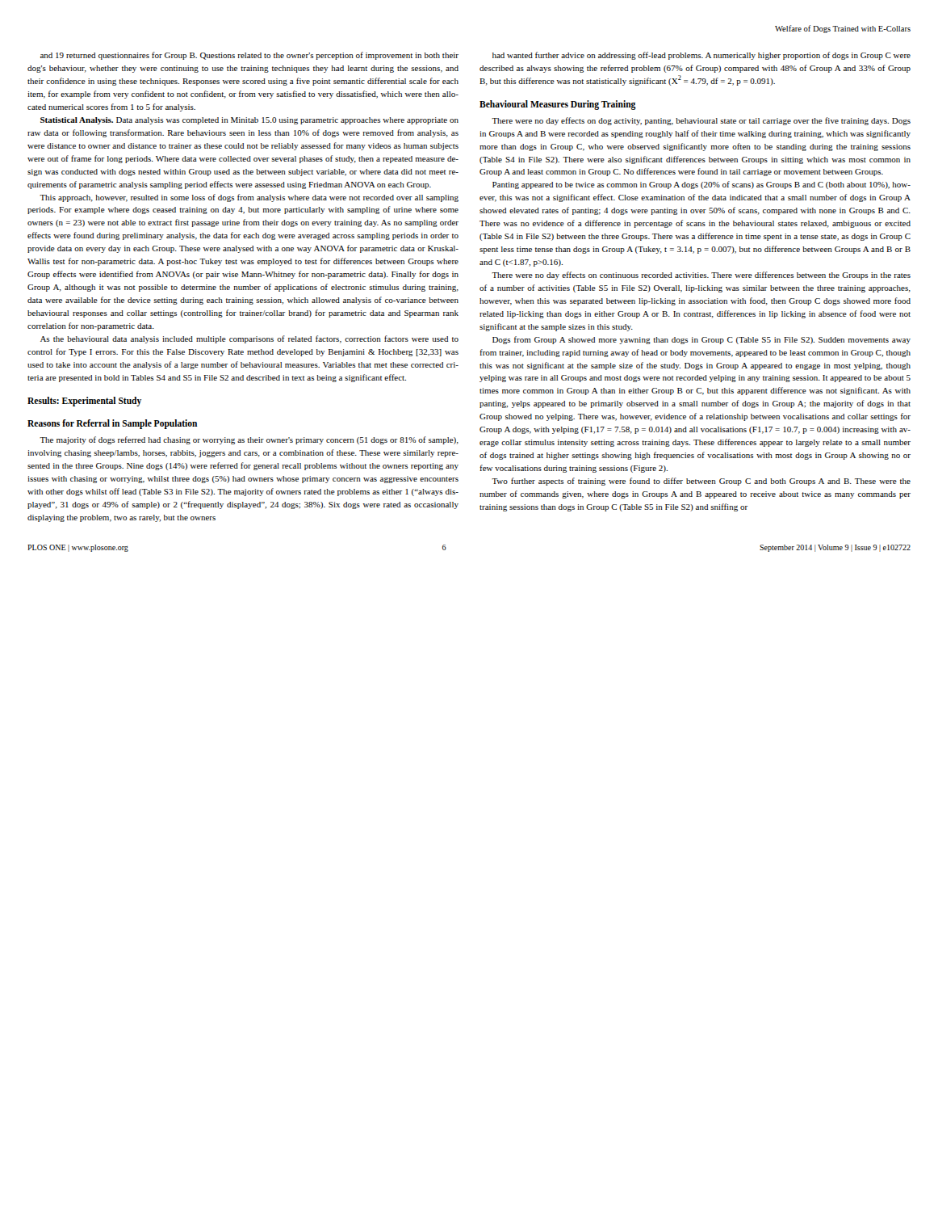Welfare of Dogs Trained with E-Collars
and 19 returned questionnaires for Group B. Questions related to the owner's perception of improvement in both their dog's behaviour, whether they were continuing to use the training techniques they had learnt during the sessions, and their confidence in using these techniques. Responses were scored using a five point semantic differential scale for each item, for example from very confident to not confident, or from very satisfied to very dissatisfied, which were then allocated numerical scores from 1 to 5 for analysis.
Statistical Analysis. Data analysis was completed in Minitab 15.0 using parametric approaches where appropriate on raw data or following transformation. Rare behaviours seen in less than 10% of dogs were removed from analysis, as were distance to owner and distance to trainer as these could not be reliably assessed for many videos as human subjects were out of frame for long periods. Where data were collected over several phases of study, then a repeated measure design was conducted with dogs nested within Group used as the between subject variable, or where data did not meet requirements of parametric analysis sampling period effects were assessed using Friedman ANOVA on each Group.
This approach, however, resulted in some loss of dogs from analysis where data were not recorded over all sampling periods. For example where dogs ceased training on day 4, but more particularly with sampling of urine where some owners (n = 23) were not able to extract first passage urine from their dogs on every training day. As no sampling order effects were found during preliminary analysis, the data for each dog were averaged across sampling periods in order to provide data on every day in each Group. These were analysed with a one way ANOVA for parametric data or Kruskal-Wallis test for non-parametric data. A post-hoc Tukey test was employed to test for differences between Groups where Group effects were identified from ANOVAs (or pair wise Mann-Whitney for non-parametric data). Finally for dogs in Group A, although it was not possible to determine the number of applications of electronic stimulus during training, data were available for the device setting during each training session, which allowed analysis of co-variance between behavioural responses and collar settings (controlling for trainer/collar brand) for parametric data and Spearman rank correlation for non-parametric data.
As the behavioural data analysis included multiple comparisons of related factors, correction factors were used to control for Type I errors. For this the False Discovery Rate method developed by Benjamini & Hochberg [32,33] was used to take into account the analysis of a large number of behavioural measures. Variables that met these corrected criteria are presented in bold in Tables S4 and S5 in File S2 and described in text as being a significant effect.
Results: Experimental Study
Reasons for Referral in Sample Population
The majority of dogs referred had chasing or worrying as their owner's primary concern (51 dogs or 81% of sample), involving chasing sheep/lambs, horses, rabbits, joggers and cars, or a combination of these. These were similarly represented in the three Groups. Nine dogs (14%) were referred for general recall problems without the owners reporting any issues with chasing or worrying, whilst three dogs (5%) had owners whose primary concern was aggressive encounters with other dogs whilst off lead (Table S3 in File S2). The majority of owners rated the problems as either 1 (“always displayed”, 31 dogs or 49% of sample) or 2 (“frequently displayed”, 24 dogs; 38%). Six dogs were rated as occasionally displaying the problem, two as rarely, but the owners
had wanted further advice on addressing off-lead problems. A numerically higher proportion of dogs in Group C were described as always showing the referred problem (67% of Group) compared with 48% of Group A and 33% of Group B, but this difference was not statistically significant (X2 = 4.79, df = 2, p = 0.091).
Behavioural Measures During Training
There were no day effects on dog activity, panting, behavioural state or tail carriage over the five training days. Dogs in Groups A and B were recorded as spending roughly half of their time walking during training, which was significantly more than dogs in Group C, who were observed significantly more often to be standing during the training sessions (Table S4 in File S2). There were also significant differences between Groups in sitting which was most common in Group A and least common in Group C. No differences were found in tail carriage or movement between Groups.
Panting appeared to be twice as common in Group A dogs (20% of scans) as Groups B and C (both about 10%), however, this was not a significant effect. Close examination of the data indicated that a small number of dogs in Group A showed elevated rates of panting; 4 dogs were panting in over 50% of scans, compared with none in Groups B and C. There was no evidence of a difference in percentage of scans in the behavioural states relaxed, ambiguous or excited (Table S4 in File S2) between the three Groups. There was a difference in time spent in a tense state, as dogs in Group C spent less time tense than dogs in Group A (Tukey, t = 3.14, p = 0.007), but no difference between Groups A and B or B and C (t<1.87, p>0.16).
There were no day effects on continuous recorded activities. There were differences between the Groups in the rates of a number of activities (Table S5 in File S2) Overall, lip-licking was similar between the three training approaches, however, when this was separated between lip-licking in association with food, then Group C dogs showed more food related lip-licking than dogs in either Group A or B. In contrast, differences in lip licking in absence of food were not significant at the sample sizes in this study.
Dogs from Group A showed more yawning than dogs in Group C (Table S5 in File S2). Sudden movements away from trainer, including rapid turning away of head or body movements, appeared to be least common in Group C, though this was not significant at the sample size of the study. Dogs in Group A appeared to engage in most yelping, though yelping was rare in all Groups and most dogs were not recorded yelping in any training session. It appeared to be about 5 times more common in Group A than in either Group B or C, but this apparent difference was not significant. As with panting, yelps appeared to be primarily observed in a small number of dogs in Group A; the majority of dogs in that Group showed no yelping. There was, however, evidence of a relationship between vocalisations and collar settings for Group A dogs, with yelping (F1,17 = 7.58, p = 0.014) and all vocalisations (F1,17 = 10.7, p = 0.004) increasing with average collar stimulus intensity setting across training days. These differences appear to largely relate to a small number of dogs trained at higher settings showing high frequencies of vocalisations with most dogs in Group A showing no or few vocalisations during training sessions (Figure 2).
Two further aspects of training were found to differ between Group C and both Groups A and B. These were the number of commands given, where dogs in Groups A and B appeared to receive about twice as many commands per training sessions than dogs in Group C (Table S5 in File S2) and sniffing or
PLOS ONE | www.plosone.org
6
September 2014 | Volume 9 | Issue 9 | e102722